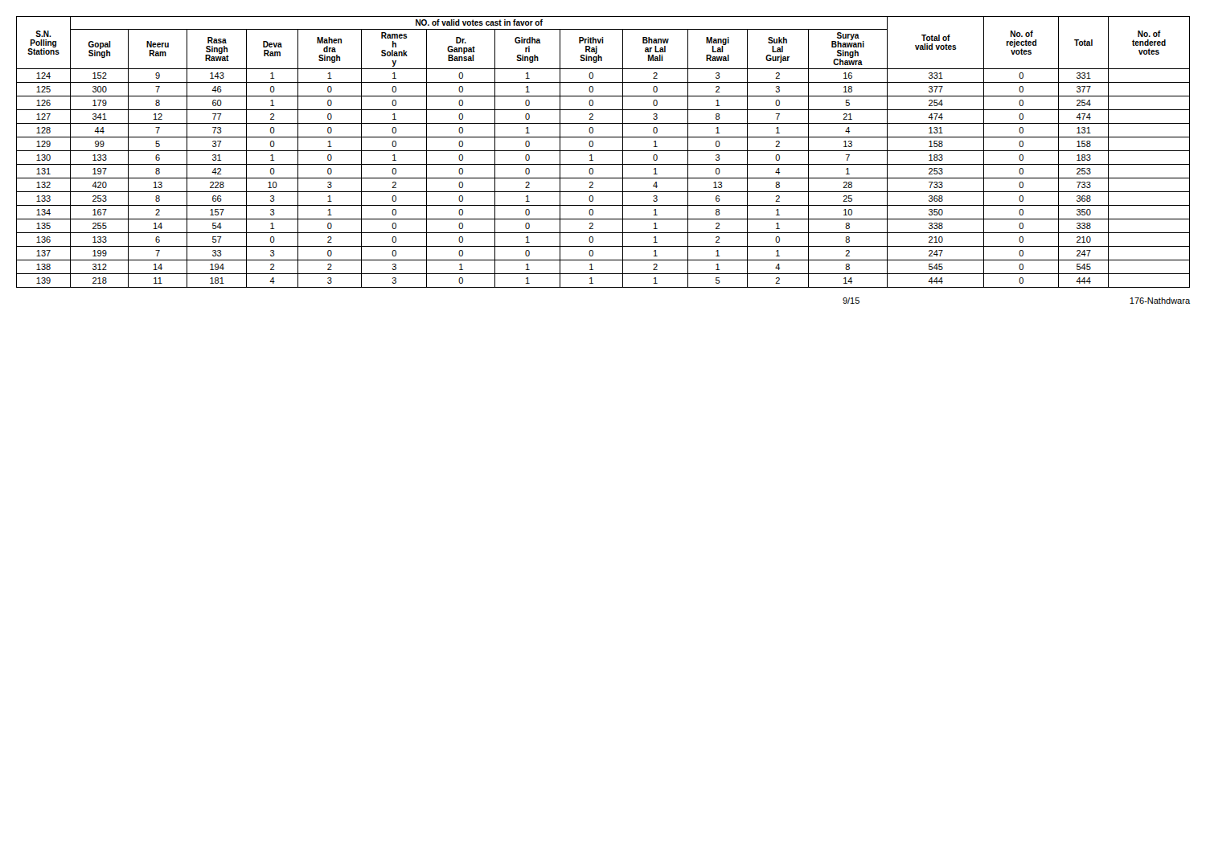| S.N. Polling Stations | NO. of valid votes cast in favor of | Total of valid votes | No. of rejected votes | Total | No. of tendered votes |
| --- | --- | --- | --- | --- | --- |
| Gopal Singh | Neeru Ram | Rasa Singh Rawat | Deva Ram | Mahen dra Singh | Rames h Solank y | Dr. Ganpat Bansal | Girdha ri Singh | Prithvi Raj Singh | Bhanw ar Lal Mali | Mangi Lal Rawal | Sukh Lal Gurjar | Surya Bhawani Singh Chawra |
| 124 | 152 | 9 | 143 | 1 | 1 | 1 | 0 | 1 | 0 | 2 | 3 | 2 | 16 | 331 | 0 | 331 | |
| 125 | 300 | 7 | 46 | 0 | 0 | 0 | 0 | 1 | 0 | 0 | 2 | 3 | 18 | 377 | 0 | 377 | |
| 126 | 179 | 8 | 60 | 1 | 0 | 0 | 0 | 0 | 0 | 0 | 1 | 0 | 5 | 254 | 0 | 254 | |
| 127 | 341 | 12 | 77 | 2 | 0 | 1 | 0 | 0 | 2 | 3 | 8 | 7 | 21 | 474 | 0 | 474 | |
| 128 | 44 | 7 | 73 | 0 | 0 | 0 | 0 | 1 | 0 | 0 | 1 | 1 | 4 | 131 | 0 | 131 | |
| 129 | 99 | 5 | 37 | 0 | 1 | 0 | 0 | 0 | 0 | 1 | 0 | 2 | 13 | 158 | 0 | 158 | |
| 130 | 133 | 6 | 31 | 1 | 0 | 1 | 0 | 0 | 1 | 0 | 3 | 0 | 7 | 183 | 0 | 183 | |
| 131 | 197 | 8 | 42 | 0 | 0 | 0 | 0 | 0 | 0 | 1 | 0 | 4 | 1 | 253 | 0 | 253 | |
| 132 | 420 | 13 | 228 | 10 | 3 | 2 | 0 | 2 | 2 | 4 | 13 | 8 | 28 | 733 | 0 | 733 | |
| 133 | 253 | 8 | 66 | 3 | 1 | 0 | 0 | 1 | 0 | 3 | 6 | 2 | 25 | 368 | 0 | 368 | |
| 134 | 167 | 2 | 157 | 3 | 1 | 0 | 0 | 0 | 0 | 1 | 8 | 1 | 10 | 350 | 0 | 350 | |
| 135 | 255 | 14 | 54 | 1 | 0 | 0 | 0 | 0 | 2 | 1 | 2 | 1 | 8 | 338 | 0 | 338 | |
| 136 | 133 | 6 | 57 | 0 | 2 | 0 | 0 | 1 | 0 | 1 | 2 | 0 | 8 | 210 | 0 | 210 | |
| 137 | 199 | 7 | 33 | 3 | 0 | 0 | 0 | 0 | 0 | 1 | 1 | 1 | 2 | 247 | 0 | 247 | |
| 138 | 312 | 14 | 194 | 2 | 2 | 3 | 1 | 1 | 1 | 2 | 1 | 4 | 8 | 545 | 0 | 545 | |
| 139 | 218 | 11 | 181 | 4 | 3 | 3 | 0 | 1 | 1 | 1 | 5 | 2 | 14 | 444 | 0 | 444 | |
9/15
176-Nathdwara